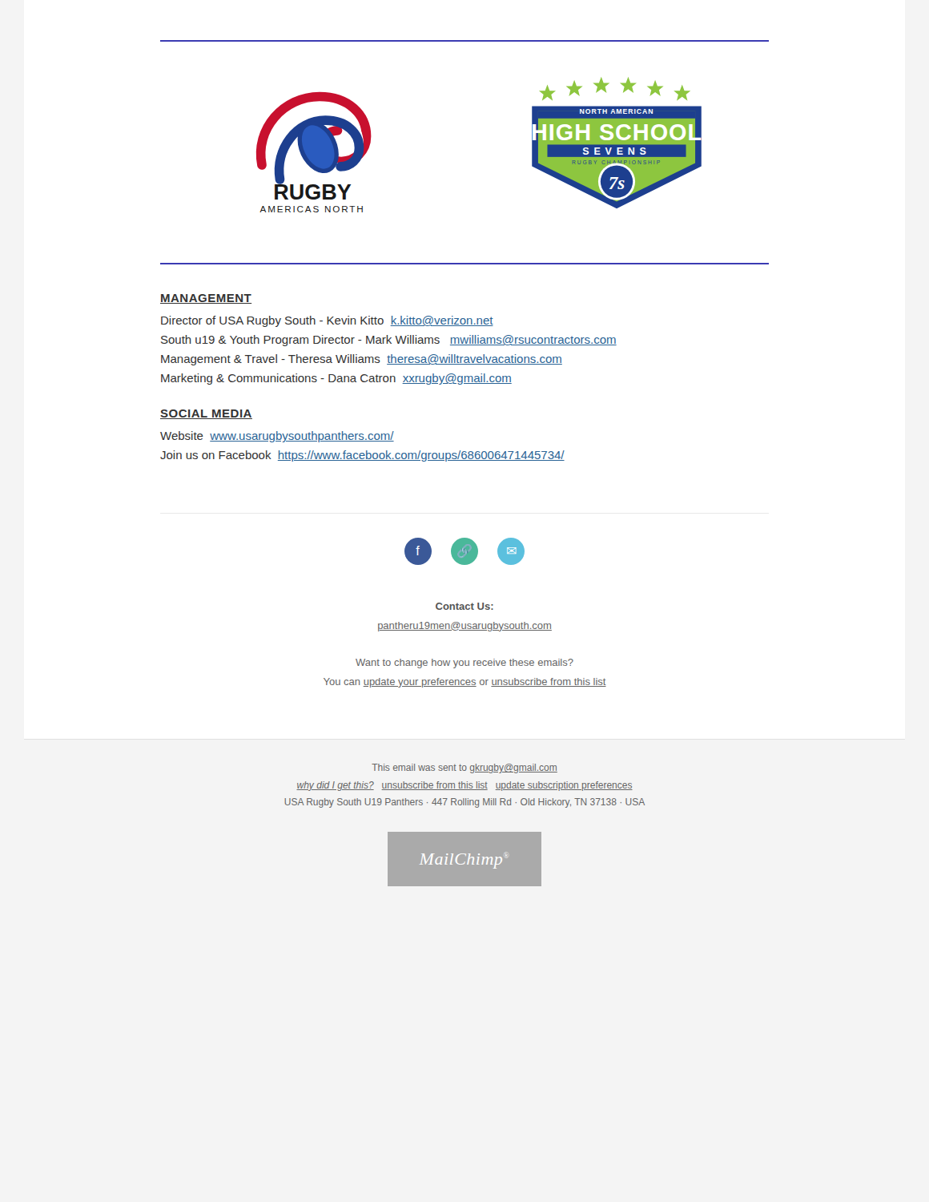| RUGBY AMERICAS NORTH | NORTH AMERICAN HIGH SCHOOL SEVENS RUGBY CHAMPIONSHIP 7s |
MANAGEMENT
Director of USA Rugby South - Kevin Kitto k.kitto@verizon.net
South u19 & Youth Program Director - Mark Williams mwilliams@rsucontractors.com
Management & Travel - Theresa Williams theresa@willtravelvacations.com
Marketing & Communications - Dana Catron xxrugby@gmail.com
SOCIAL MEDIA
Website www.usarugbysouthpanthers.com/
Join us on Facebook https://www.facebook.com/groups/686006471445734/
f 🔗 ✉
Contact Us:
pantheru19men@usarugbysouth.com
Want to change how you receive these emails?
You can update your preferences or unsubscribe from this list
This email was sent to gkrugby@gmail.com
why did I get this? unsubscribe from this list update subscription preferences
USA Rugby South U19 Panthers · 447 Rolling Mill Rd · Old Hickory, TN 37138 · USA
MailChimp®